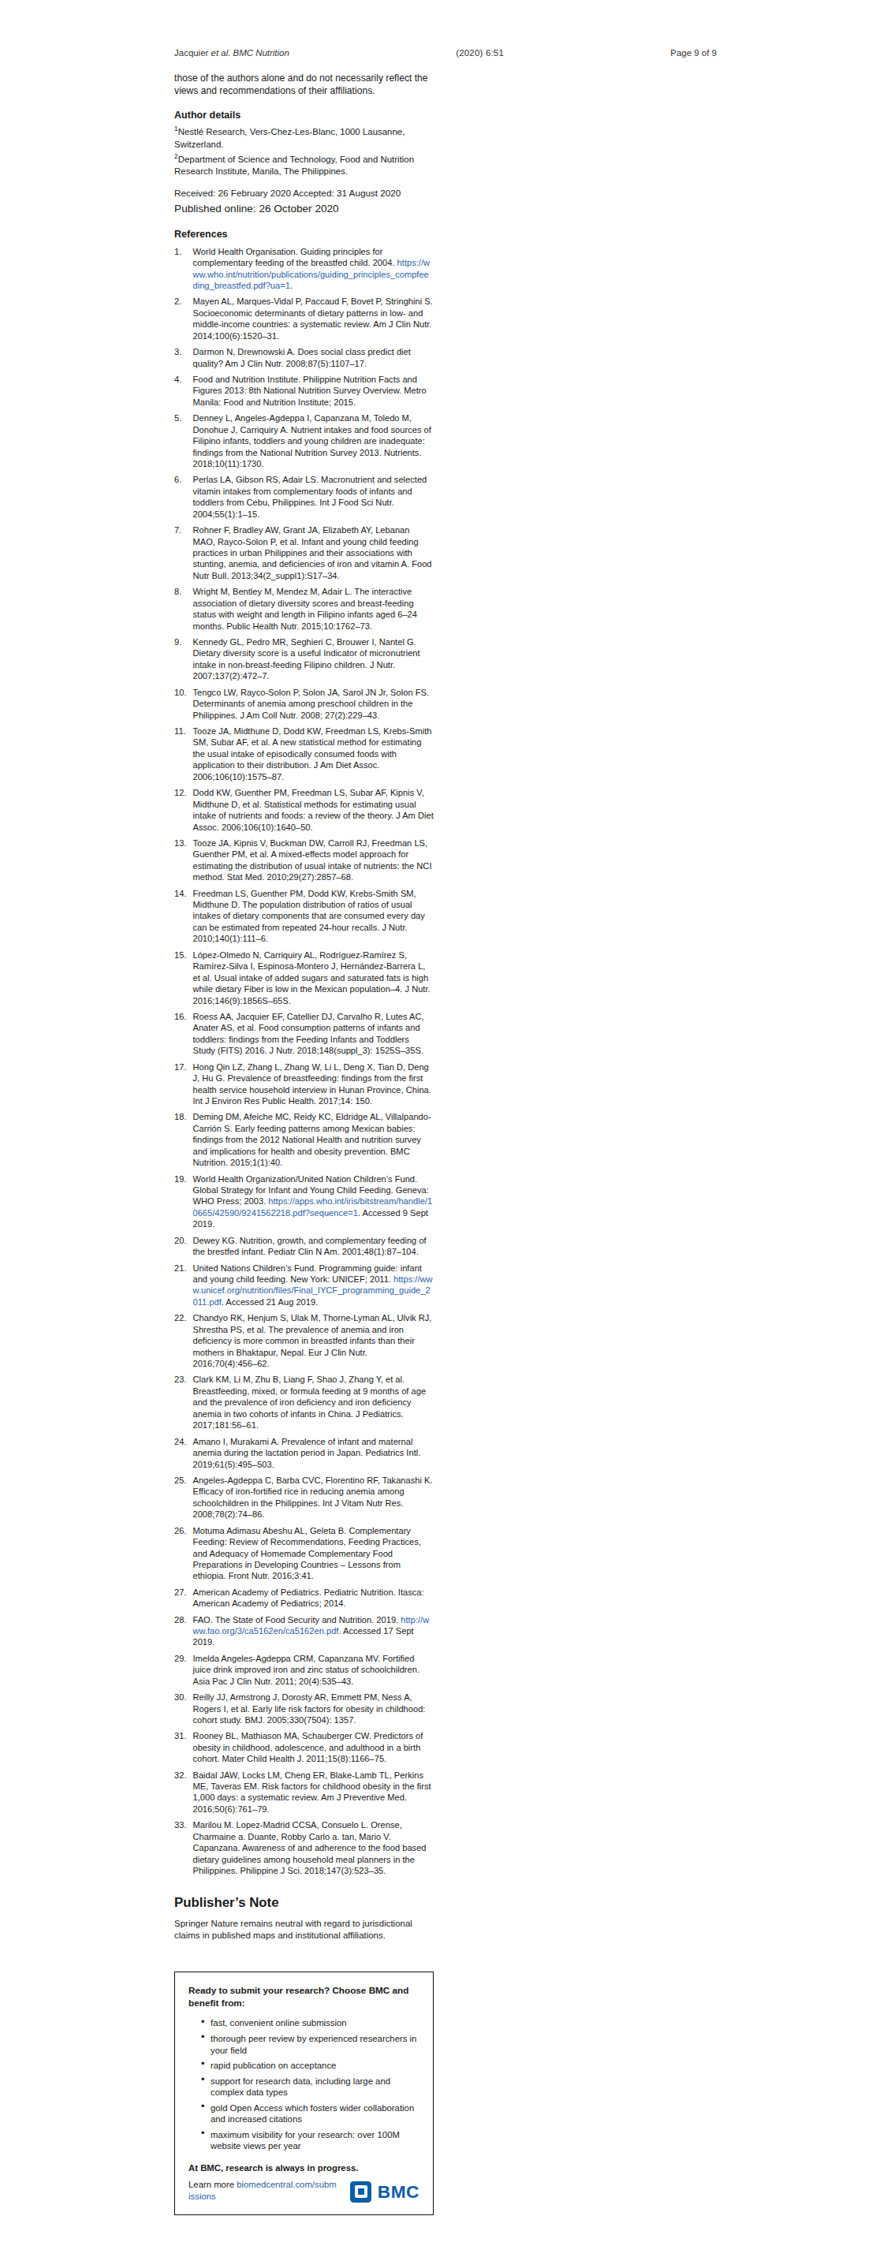Jacquier et al. BMC Nutrition
(2020) 6:51
Page 9 of 9
those of the authors alone and do not necessarily reflect the views and recommendations of their affiliations.
Author details
1Nestlé Research, Vers-Chez-Les-Blanc, 1000 Lausanne, Switzerland.
2Department of Science and Technology, Food and Nutrition Research Institute, Manila, The Philippines.
Received: 26 February 2020 Accepted: 31 August 2020
Published online: 26 October 2020
References
World Health Organisation. Guiding principles for complementary feeding of the breastfed child. 2004. https://www.who.int/nutrition/publications/guiding_principles_compfeeding_breastfed.pdf?ua=1.
Mayen AL, Marques-Vidal P, Paccaud F, Bovet P, Stringhini S. Socioeconomic determinants of dietary patterns in low- and middle-income countries: a systematic review. Am J Clin Nutr. 2014;100(6):1520–31.
Darmon N, Drewnowski A. Does social class predict diet quality? Am J Clin Nutr. 2008;87(5):1107–17.
Food and Nutrition Institute. Philippine Nutrition Facts and Figures 2013: 8th National Nutrition Survey Overview. Metro Manila: Food and Nutrition Institute; 2015.
Denney L, Angeles-Agdeppa I, Capanzana M, Toledo M, Donohue J, Carriquiry A. Nutrient intakes and food sources of Filipino infants, toddlers and young children are inadequate: findings from the National Nutrition Survey 2013. Nutrients. 2018;10(11):1730.
Perlas LA, Gibson RS, Adair LS. Macronutrient and selected vitamin intakes from complementary foods of infants and toddlers from Cebu, Philippines. Int J Food Sci Nutr. 2004;55(1):1–15.
Rohner F, Bradley AW, Grant JA, Elizabeth AY, Lebanan MAO, Rayco-Solon P, et al. Infant and young child feeding practices in urban Philippines and their associations with stunting, anemia, and deficiencies of iron and vitamin A. Food Nutr Bull. 2013;34(2_suppl1):S17–34.
Wright M, Bentley M, Mendez M, Adair L. The interactive association of dietary diversity scores and breast-feeding status with weight and length in Filipino infants aged 6–24 months. Public Health Nutr. 2015;10:1762–73.
Kennedy GL, Pedro MR, Seghieri C, Brouwer I, Nantel G. Dietary diversity score is a useful Indicator of micronutrient intake in non-breast-feeding Filipino children. J Nutr. 2007;137(2):472–7.
Tengco LW, Rayco-Solon P, Solon JA, Sarol JN Jr, Solon FS. Determinants of anemia among preschool children in the Philippines. J Am Coll Nutr. 2008; 27(2):229–43.
Tooze JA, Midthune D, Dodd KW, Freedman LS, Krebs-Smith SM, Subar AF, et al. A new statistical method for estimating the usual intake of episodically consumed foods with application to their distribution. J Am Diet Assoc. 2006;106(10):1575–87.
Dodd KW, Guenther PM, Freedman LS, Subar AF, Kipnis V, Midthune D, et al. Statistical methods for estimating usual intake of nutrients and foods: a review of the theory. J Am Diet Assoc. 2006;106(10):1640–50.
Tooze JA, Kipnis V, Buckman DW, Carroll RJ, Freedman LS, Guenther PM, et al. A mixed-effects model approach for estimating the distribution of usual intake of nutrients: the NCI method. Stat Med. 2010;29(27):2857–68.
Freedman LS, Guenther PM, Dodd KW, Krebs-Smith SM, Midthune D. The population distribution of ratios of usual intakes of dietary components that are consumed every day can be estimated from repeated 24-hour recalls. J Nutr. 2010;140(1):111–6.
López-Olmedo N, Carriquiry AL, Rodríguez-Ramírez S, Ramírez-Silva I, Espinosa-Montero J, Hernández-Barrera L, et al. Usual intake of added sugars and saturated fats is high while dietary Fiber is low in the Mexican population–4. J Nutr. 2016;146(9):1856S–65S.
Roess AA, Jacquier EF, Catellier DJ, Carvalho R, Lutes AC, Anater AS, et al. Food consumption patterns of infants and toddlers: findings from the Feeding Infants and Toddlers Study (FITS) 2016. J Nutr. 2018;148(suppl_3): 1525S–35S.
Hong Qin LZ, Zhang L, Zhang W, Li L, Deng X, Tian D, Deng J, Hu G. Prevalence of breastfeeding: findings from the first health service household interview in Hunan Province, China. Int J Environ Res Public Health. 2017;14: 150.
Deming DM, Afeiche MC, Reidy KC, Eldridge AL, Villalpando-Carrión S. Early feeding patterns among Mexican babies: findings from the 2012 National Health and nutrition survey and implications for health and obesity prevention. BMC Nutrition. 2015;1(1):40.
World Health Organization/United Nation Children’s Fund. Global Strategy for Infant and Young Child Feeding. Geneva: WHO Press; 2003. https://apps.who.int/iris/bitstream/handle/10665/42590/9241562218.pdf?sequence=1. Accessed 9 Sept 2019.
Dewey KG. Nutrition, growth, and complementary feeding of the brestfed infant. Pediatr Clin N Am. 2001;48(1):87–104.
United Nations Children’s Fund. Programming guide: infant and young child feeding. New York: UNICEF; 2011. https://www.unicef.org/nutrition/files/Final_IYCF_programming_guide_2011.pdf. Accessed 21 Aug 2019.
Chandyo RK, Henjum S, Ulak M, Thorne-Lyman AL, Ulvik RJ, Shrestha PS, et al. The prevalence of anemia and iron deficiency is more common in breastfed infants than their mothers in Bhaktapur, Nepal. Eur J Clin Nutr. 2016;70(4):456–62.
Clark KM, Li M, Zhu B, Liang F, Shao J, Zhang Y, et al. Breastfeeding, mixed, or formula feeding at 9 months of age and the prevalence of iron deficiency and iron deficiency anemia in two cohorts of infants in China. J Pediatrics. 2017;181:56–61.
Amano I, Murakami A. Prevalence of infant and maternal anemia during the lactation period in Japan. Pediatrics Intl. 2019;61(5):495–503.
Angeles-Agdeppa C, Barba CVC, Florentino RF, Takanashi K. Efficacy of iron-fortified rice in reducing anemia among schoolchildren in the Philippines. Int J Vitam Nutr Res. 2008;78(2):74–86.
Motuma Adimasu Abeshu AL, Geleta B. Complementary Feeding: Review of Recommendations, Feeding Practices, and Adequacy of Homemade Complementary Food Preparations in Developing Countries – Lessons from ethiopia. Front Nutr. 2016;3:41.
American Academy of Pediatrics. Pediatric Nutrition. Itasca: American Academy of Pediatrics; 2014.
FAO. The State of Food Security and Nutrition. 2019. http://www.fao.org/3/ca5162en/ca5162en.pdf. Accessed 17 Sept 2019.
Imelda Angeles-Agdeppa CRM, Capanzana MV. Fortified juice drink improved iron and zinc status of schoolchildren. Asia Pac J Clin Nutr. 2011; 20(4):535–43.
Reilly JJ, Armstrong J, Dorosty AR, Emmett PM, Ness A, Rogers I, et al. Early life risk factors for obesity in childhood: cohort study. BMJ. 2005;330(7504): 1357.
Rooney BL, Mathiason MA, Schauberger CW. Predictors of obesity in childhood, adolescence, and adulthood in a birth cohort. Mater Child Health J. 2011;15(8):1166–75.
Baidal JAW, Locks LM, Cheng ER, Blake-Lamb TL, Perkins ME, Taveras EM. Risk factors for childhood obesity in the first 1,000 days: a systematic review. Am J Preventive Med. 2016;50(6):761–79.
Marilou M. Lopez-Madrid CCSA, Consuelo L. Orense, Charmaine a. Duante, Robby Carlo a. tan, Mario V. Capanzana. Awareness of and adherence to the food based dietary guidelines among household meal planners in the Philippines. Philippine J Sci. 2018;147(3):523–35.
Publisher’s Note
Springer Nature remains neutral with regard to jurisdictional claims in published maps and institutional affiliations.
Ready to submit your research? Choose BMC and benefit from:
fast, convenient online submission
thorough peer review by experienced researchers in your field
rapid publication on acceptance
support for research data, including large and complex data types
gold Open Access which fosters wider collaboration and increased citations
maximum visibility for your research: over 100M website views per year
At BMC, research is always in progress.
Learn more biomedcentral.com/submissions
BMC